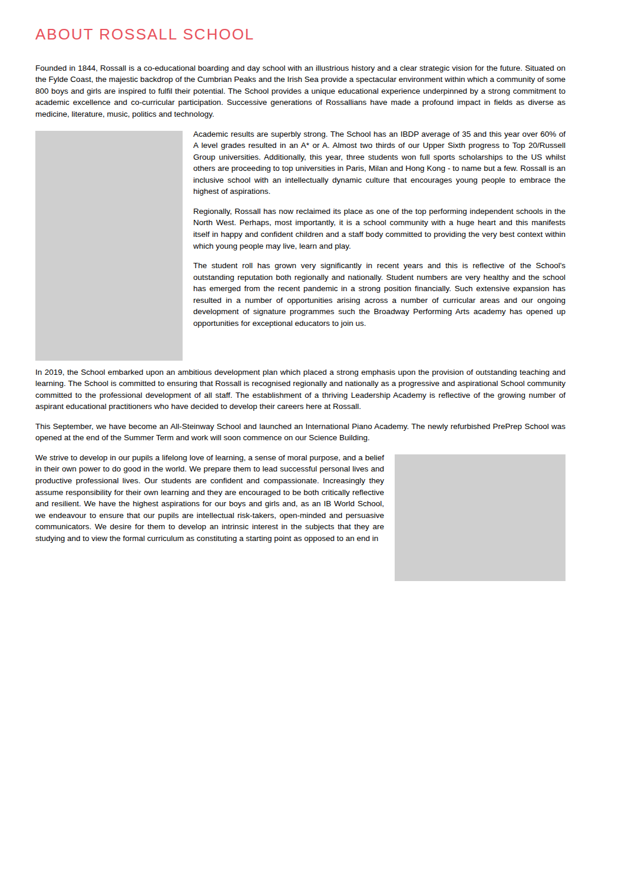ABOUT ROSSALL SCHOOL
Founded in 1844, Rossall is a co-educational boarding and day school with an illustrious history and a clear strategic vision for the future. Situated on the Fylde Coast, the majestic backdrop of the Cumbrian Peaks and the Irish Sea provide a spectacular environment within which a community of some 800 boys and girls are inspired to fulfil their potential. The School provides a unique educational experience underpinned by a strong commitment to academic excellence and co-curricular participation. Successive generations of Rossallians have made a profound impact in fields as diverse as medicine, literature, music, politics and technology.
Academic results are superbly strong. The School has an IBDP average of 35 and this year over 60% of A level grades resulted in an A* or A. Almost two thirds of our Upper Sixth progress to Top 20/Russell Group universities. Additionally, this year, three students won full sports scholarships to the US whilst others are proceeding to top universities in Paris, Milan and Hong Kong - to name but a few. Rossall is an inclusive school with an intellectually dynamic culture that encourages young people to embrace the highest of aspirations.
Regionally, Rossall has now reclaimed its place as one of the top performing independent schools in the North West. Perhaps, most importantly, it is a school community with a huge heart and this manifests itself in happy and confident children and a staff body committed to providing the very best context within which young people may live, learn and play.
The student roll has grown very significantly in recent years and this is reflective of the School's outstanding reputation both regionally and nationally. Student numbers are very healthy and the school has emerged from the recent pandemic in a strong position financially. Such extensive expansion has resulted in a number of opportunities arising across a number of curricular areas and our ongoing development of signature programmes such the Broadway Performing Arts academy has opened up opportunities for exceptional educators to join us.
In 2019, the School embarked upon an ambitious development plan which placed a strong emphasis upon the provision of outstanding teaching and learning. The School is committed to ensuring that Rossall is recognised regionally and nationally as a progressive and aspirational School community committed to the professional development of all staff. The establishment of a thriving Leadership Academy is reflective of the growing number of aspirant educational practitioners who have decided to develop their careers here at Rossall.
This September, we have become an All-Steinway School and launched an International Piano Academy. The newly refurbished PrePrep School was opened at the end of the Summer Term and work will soon commence on our Science Building.
We strive to develop in our pupils a lifelong love of learning, a sense of moral purpose, and a belief in their own power to do good in the world. We prepare them to lead successful personal lives and productive professional lives. Our students are confident and compassionate. Increasingly they assume responsibility for their own learning and they are encouraged to be both critically reflective and resilient. We have the highest aspirations for our boys and girls and, as an IB World School, we endeavour to ensure that our pupils are intellectual risk-takers, open-minded and persuasive communicators. We desire for them to develop an intrinsic interest in the subjects that they are studying and to view the formal curriculum as constituting a starting point as opposed to an end in